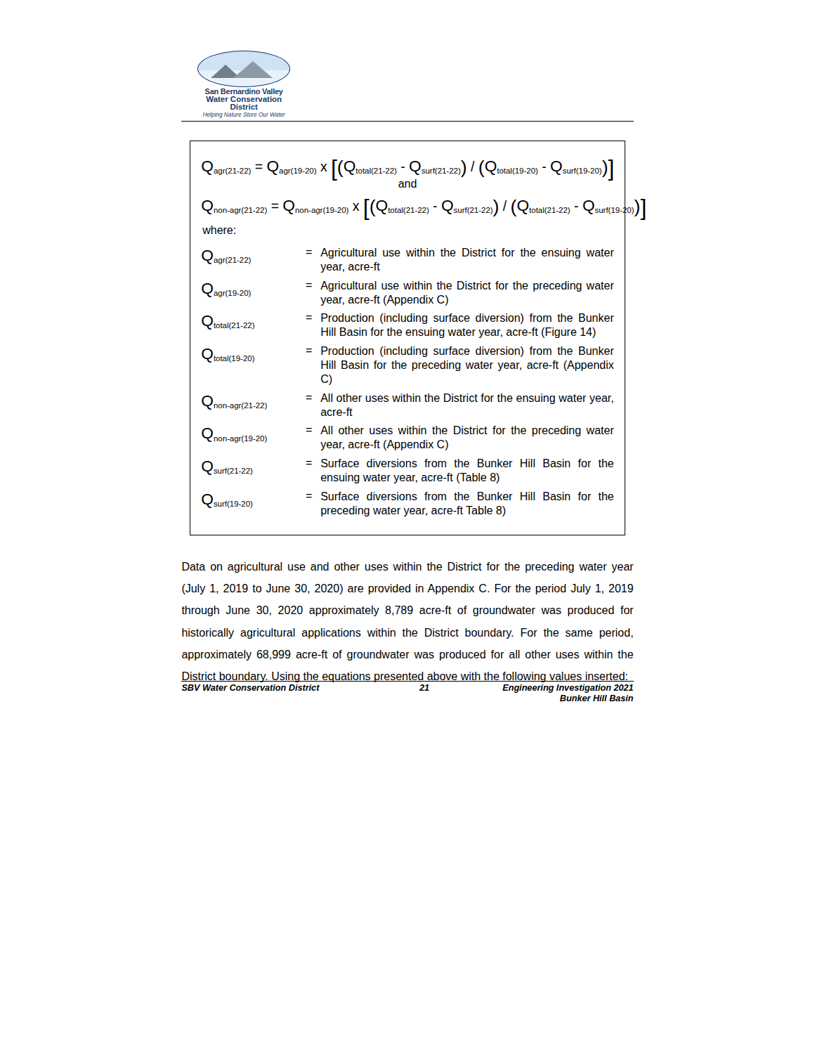San Bernardino Valley
Water Conservation District
Helping Nature Store Our Water
Qagr(21-22) = Qagr(19-20) x [(Qtotal(21-22) - Qsurf(21-22)) / (Qtotal(19-20) - Qsurf(19-20))]
and
Qnon-agr(21-22) = Qnon-agr(19-20) x [(Qtotal(21-22) - Qsurf(21-22)) / (Qtotal(21-22) - Qsurf(19-20))]
where:
| Q agr(21-22) | = | Agricultural use within the District for the ensuing water year, acre-ft |
| Q agr(19-20) | = | Agricultural use within the District for the preceding water year, acre-ft (Appendix C) |
| Q total(21-22) | = | Production (including surface diversion) from the Bunker Hill Basin for the ensuing water year, acre-ft (Figure 14) |
| Q total(19-20) | = | Production (including surface diversion) from the Bunker Hill Basin for the preceding water year, acre-ft (Appendix C) |
| Q non-agr(21-22) | = | All other uses within the District for the ensuing water year, acre-ft |
| Q non-agr(19-20) | = | All other uses within the District for the preceding water year, acre-ft (Appendix C) |
| Q surf(21-22) | = | Surface diversions from the Bunker Hill Basin for the ensuing water year, acre-ft (Table 8) |
| Q surf(19-20) | = | Surface diversions from the Bunker Hill Basin for the preceding water year, acre-ft Table 8) |
Data on agricultural use and other uses within the District for the preceding water year (July 1, 2019 to June 30, 2020) are provided in Appendix C. For the period July 1, 2019 through June 30, 2020 approximately 8,789 acre-ft of groundwater was produced for historically agricultural applications within the District boundary. For the same period, approximately 68,999 acre-ft of groundwater was produced for all other uses within the District boundary. Using the equations presented above with the following values inserted:
SBV Water Conservation District
21
Engineering Investigation 2021
Bunker Hill Basin